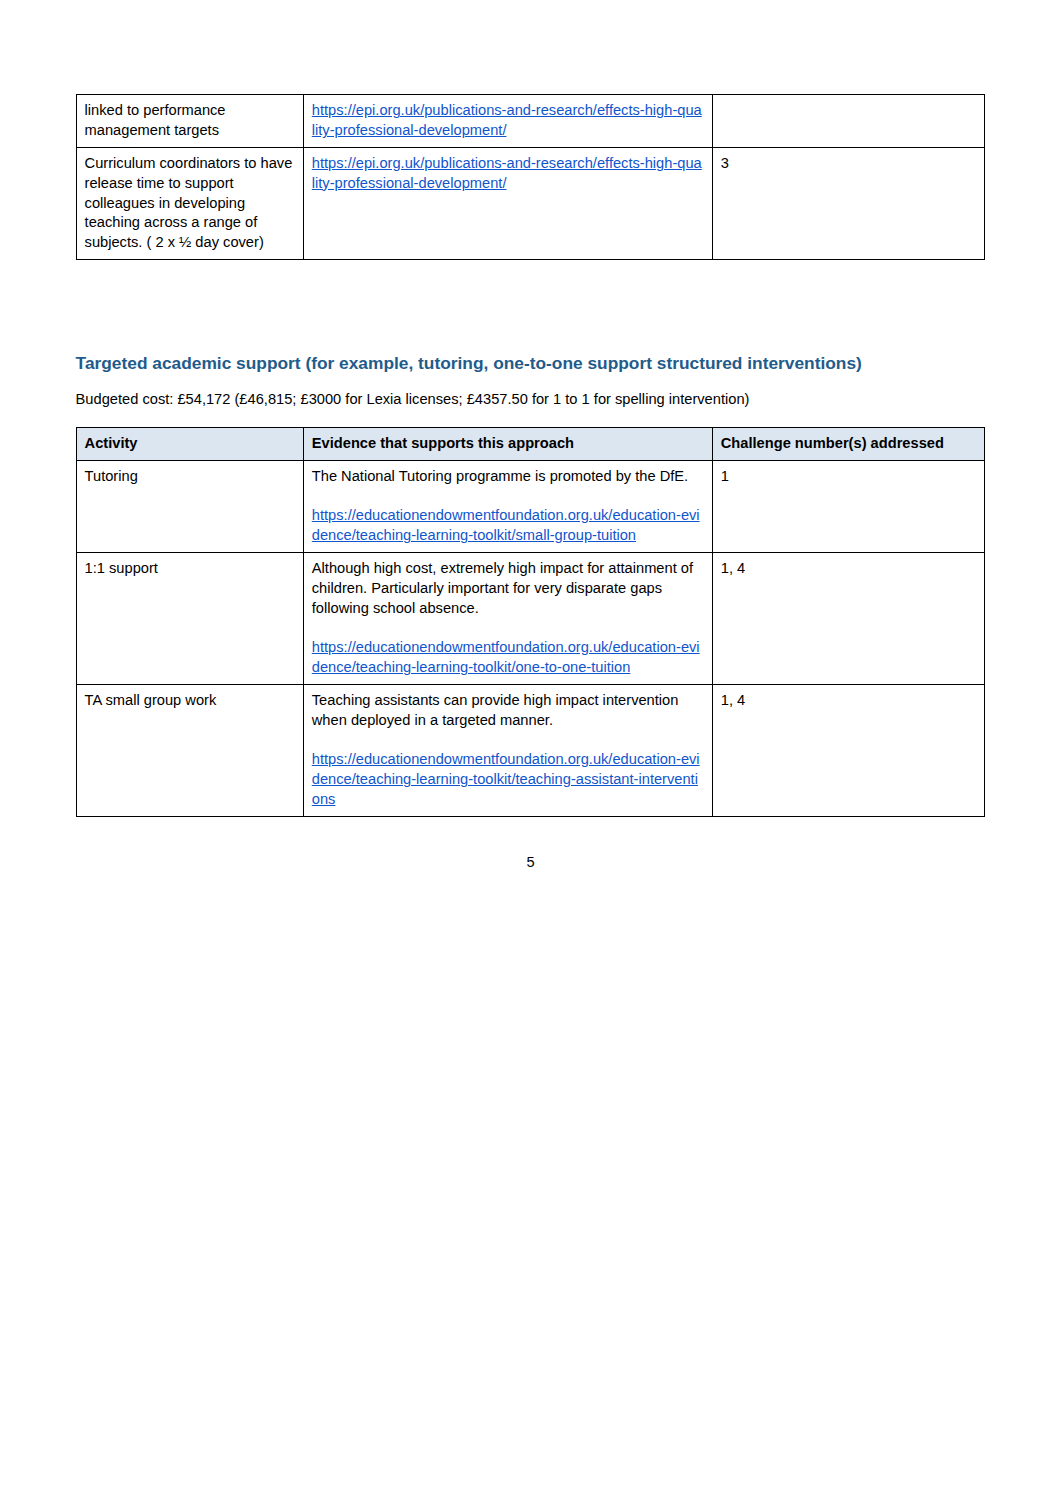| linked to performance management targets | https://epi.org.uk/publications-and-research/effects-high-quality-professional-development/ | |
| Curriculum coordinators to have release time to support colleagues in developing teaching across a range of subjects. ( 2 x ½ day cover) | https://epi.org.uk/publications-and-research/effects-high-quality-professional-development/ | 3 |
Targeted academic support (for example, tutoring, one-to-one support structured interventions)
Budgeted cost: £54,172 (£46,815; £3000 for Lexia licenses; £4357.50 for 1 to 1 for spelling intervention)
| Activity | Evidence that supports this approach | Challenge number(s) addressed |
| --- | --- | --- |
| Tutoring | The National Tutoring programme is promoted by the DfE. https://educationendowmentfoundation.org.uk/education-evidence/teaching-learning-toolkit/small-group-tuition | 1 |
| 1:1 support | Although high cost, extremely high impact for attainment of children. Particularly important for very disparate gaps following school absence. https://educationendowmentfoundation.org.uk/education-evidence/teaching-learning-toolkit/one-to-one-tuition | 1, 4 |
| TA small group work | Teaching assistants can provide high impact intervention when deployed in a targeted manner. https://educationendowmentfoundation.org.uk/education-evidence/teaching-learning-toolkit/teaching-assistant-interventions | 1, 4 |
5